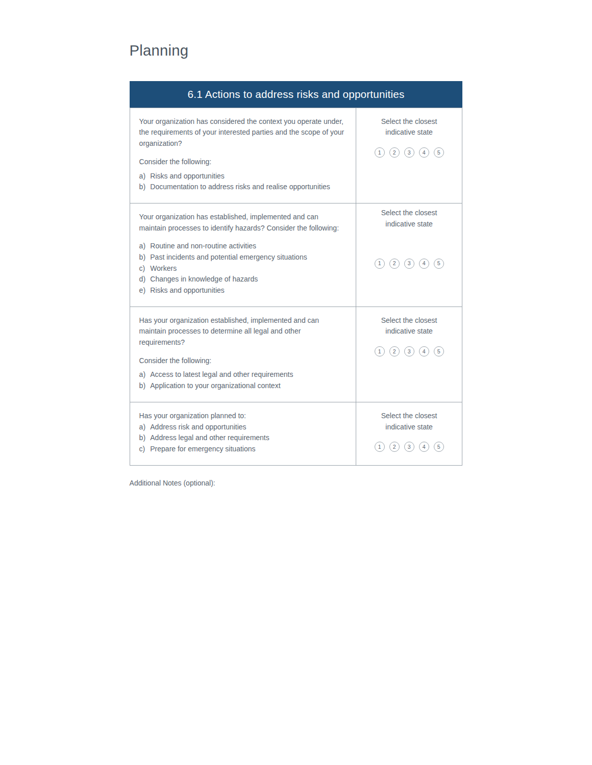Planning
6.1 Actions to address risks and opportunities
| Your organization has considered the context you operate under, the requirements of your interested parties and the scope of your organization? Consider the following: Risks and opportunities Documentation to address risks and realise opportunities | Select the closest indicative state 1 2 3 4 5 |
| Your organization has established, implemented and can maintain processes to identify hazards? Consider the following: Routine and non-routine activities Past incidents and potential emergency situations Workers Changes in knowledge of hazards Risks and opportunities | Select the closest indicative state 1 2 3 4 5 |
| Has your organization established, implemented and can maintain processes to determine all legal and other requirements? Consider the following: Access to latest legal and other requirements Application to your organizational context | Select the closest indicative state 1 2 3 4 5 |
| Has your organization planned to: Address risk and opportunities Address legal and other requirements Prepare for emergency situations | Select the closest indicative state 1 2 3 4 5 |
Additional Notes (optional):